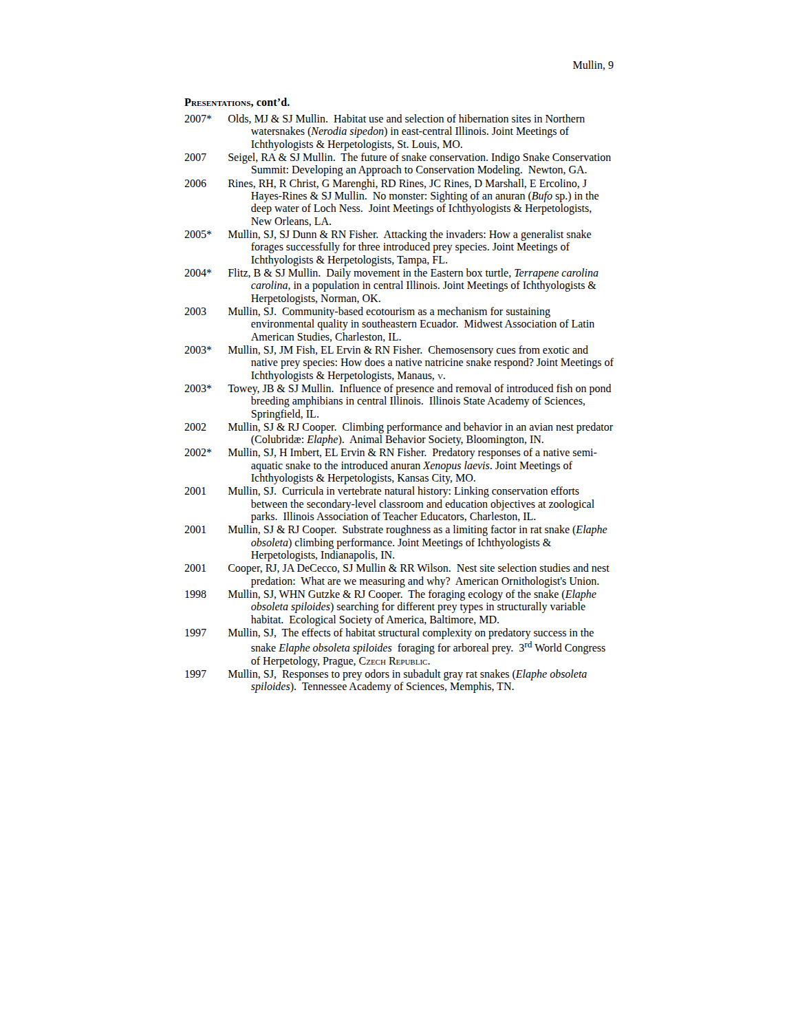Mullin, 9
Presentations, cont’d.
2007*
Olds, MJ & SJ Mullin. Habitat use and selection of hibernation sites in Northern watersnakes (Nerodia sipedon) in east-central Illinois. Joint Meetings of Ichthyologists & Herpetologists, St. Louis, MO.
2007
Seigel, RA & SJ Mullin. The future of snake conservation. Indigo Snake Conservation Summit: Developing an Approach to Conservation Modeling. Newton, GA.
2006
Rines, RH, R Christ, G Marenghi, RD Rines, JC Rines, D Marshall, E Ercolino, J Hayes-Rines & SJ Mullin. No monster: Sighting of an anuran (Bufo sp.) in the deep water of Loch Ness. Joint Meetings of Ichthyologists & Herpetologists, New Orleans, LA.
2005*
Mullin, SJ, SJ Dunn & RN Fisher. Attacking the invaders: How a generalist snake forages successfully for three introduced prey species. Joint Meetings of Ichthyologists & Herpetologists, Tampa, FL.
2004*
Flitz, B & SJ Mullin. Daily movement in the Eastern box turtle, Terrapene carolina carolina, in a population in central Illinois. Joint Meetings of Ichthyologists & Herpetologists, Norman, OK.
2003
Mullin, SJ. Community-based ecotourism as a mechanism for sustaining environmental quality in southeastern Ecuador. Midwest Association of Latin American Studies, Charleston, IL.
2003*
Mullin, SJ, JM Fish, EL Ervin & RN Fisher. Chemosensory cues from exotic and native prey species: How does a native natricine snake respond? Joint Meetings of Ichthyologists & Herpetologists, Manaus, v.
2003*
Towey, JB & SJ Mullin. Influence of presence and removal of introduced fish on pond breeding amphibians in central Illinois. Illinois State Academy of Sciences, Springfield, IL.
2002
Mullin, SJ & RJ Cooper. Climbing performance and behavior in an avian nest predator (Colubridæ: Elaphe). Animal Behavior Society, Bloomington, IN.
2002*
Mullin, SJ, H Imbert, EL Ervin & RN Fisher. Predatory responses of a native semi-aquatic snake to the introduced anuran Xenopus laevis. Joint Meetings of Ichthyologists & Herpetologists, Kansas City, MO.
2001
Mullin, SJ. Curricula in vertebrate natural history: Linking conservation efforts between the secondary-level classroom and education objectives at zoological parks. Illinois Association of Teacher Educators, Charleston, IL.
2001
Mullin, SJ & RJ Cooper. Substrate roughness as a limiting factor in rat snake (Elaphe obsoleta) climbing performance. Joint Meetings of Ichthyologists & Herpetologists, Indianapolis, IN.
2001
Cooper, RJ, JA DeCecco, SJ Mullin & RR Wilson. Nest site selection studies and nest predation: What are we measuring and why? American Ornithologist's Union.
1998
Mullin, SJ, WHN Gutzke & RJ Cooper. The foraging ecology of the snake (Elaphe obsoleta spiloides) searching for different prey types in structurally variable habitat. Ecological Society of America, Baltimore, MD.
1997
Mullin, SJ, The effects of habitat structural complexity on predatory success in the snake Elaphe obsoleta spiloides foraging for arboreal prey. 3rd World Congress of Herpetology, Prague, Czech Republic.
1997
Mullin, SJ, Responses to prey odors in subadult gray rat snakes (Elaphe obsoleta spiloides). Tennessee Academy of Sciences, Memphis, TN.